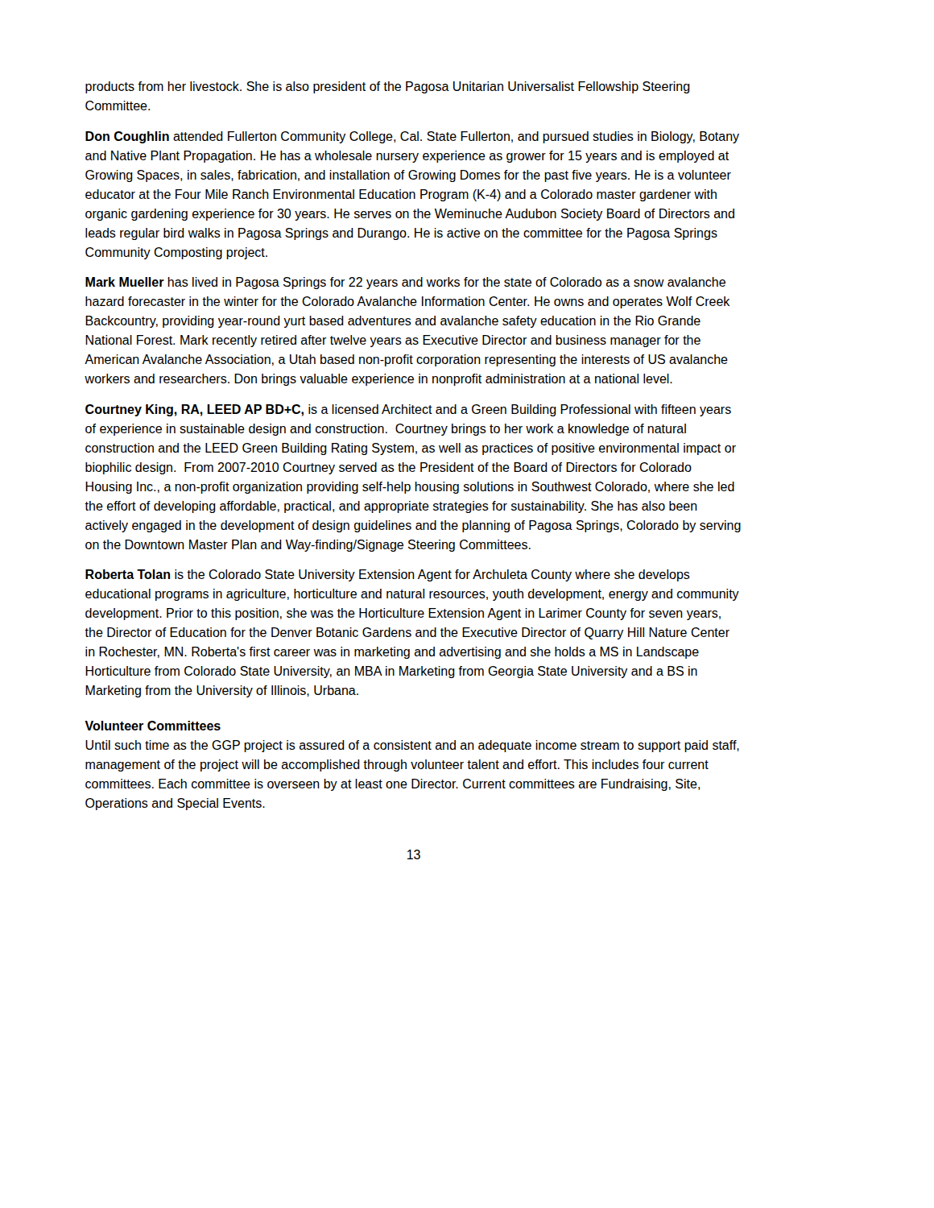products from her livestock. She is also president of the Pagosa Unitarian Universalist Fellowship Steering Committee.
Don Coughlin attended Fullerton Community College, Cal. State Fullerton, and pursued studies in Biology, Botany and Native Plant Propagation. He has a wholesale nursery experience as grower for 15 years and is employed at Growing Spaces, in sales, fabrication, and installation of Growing Domes for the past five years. He is a volunteer educator at the Four Mile Ranch Environmental Education Program (K-4) and a Colorado master gardener with organic gardening experience for 30 years. He serves on the Weminuche Audubon Society Board of Directors and leads regular bird walks in Pagosa Springs and Durango. He is active on the committee for the Pagosa Springs Community Composting project.
Mark Mueller has lived in Pagosa Springs for 22 years and works for the state of Colorado as a snow avalanche hazard forecaster in the winter for the Colorado Avalanche Information Center. He owns and operates Wolf Creek Backcountry, providing year-round yurt based adventures and avalanche safety education in the Rio Grande National Forest. Mark recently retired after twelve years as Executive Director and business manager for the American Avalanche Association, a Utah based non-profit corporation representing the interests of US avalanche workers and researchers. Don brings valuable experience in nonprofit administration at a national level.
Courtney King, RA, LEED AP BD+C, is a licensed Architect and a Green Building Professional with fifteen years of experience in sustainable design and construction. Courtney brings to her work a knowledge of natural construction and the LEED Green Building Rating System, as well as practices of positive environmental impact or biophilic design. From 2007-2010 Courtney served as the President of the Board of Directors for Colorado Housing Inc., a non-profit organization providing self-help housing solutions in Southwest Colorado, where she led the effort of developing affordable, practical, and appropriate strategies for sustainability. She has also been actively engaged in the development of design guidelines and the planning of Pagosa Springs, Colorado by serving on the Downtown Master Plan and Way-finding/Signage Steering Committees.
Roberta Tolan is the Colorado State University Extension Agent for Archuleta County where she develops educational programs in agriculture, horticulture and natural resources, youth development, energy and community development. Prior to this position, she was the Horticulture Extension Agent in Larimer County for seven years, the Director of Education for the Denver Botanic Gardens and the Executive Director of Quarry Hill Nature Center in Rochester, MN. Roberta's first career was in marketing and advertising and she holds a MS in Landscape Horticulture from Colorado State University, an MBA in Marketing from Georgia State University and a BS in Marketing from the University of Illinois, Urbana.
Volunteer Committees
Until such time as the GGP project is assured of a consistent and an adequate income stream to support paid staff, management of the project will be accomplished through volunteer talent and effort. This includes four current committees. Each committee is overseen by at least one Director. Current committees are Fundraising, Site, Operations and Special Events.
13